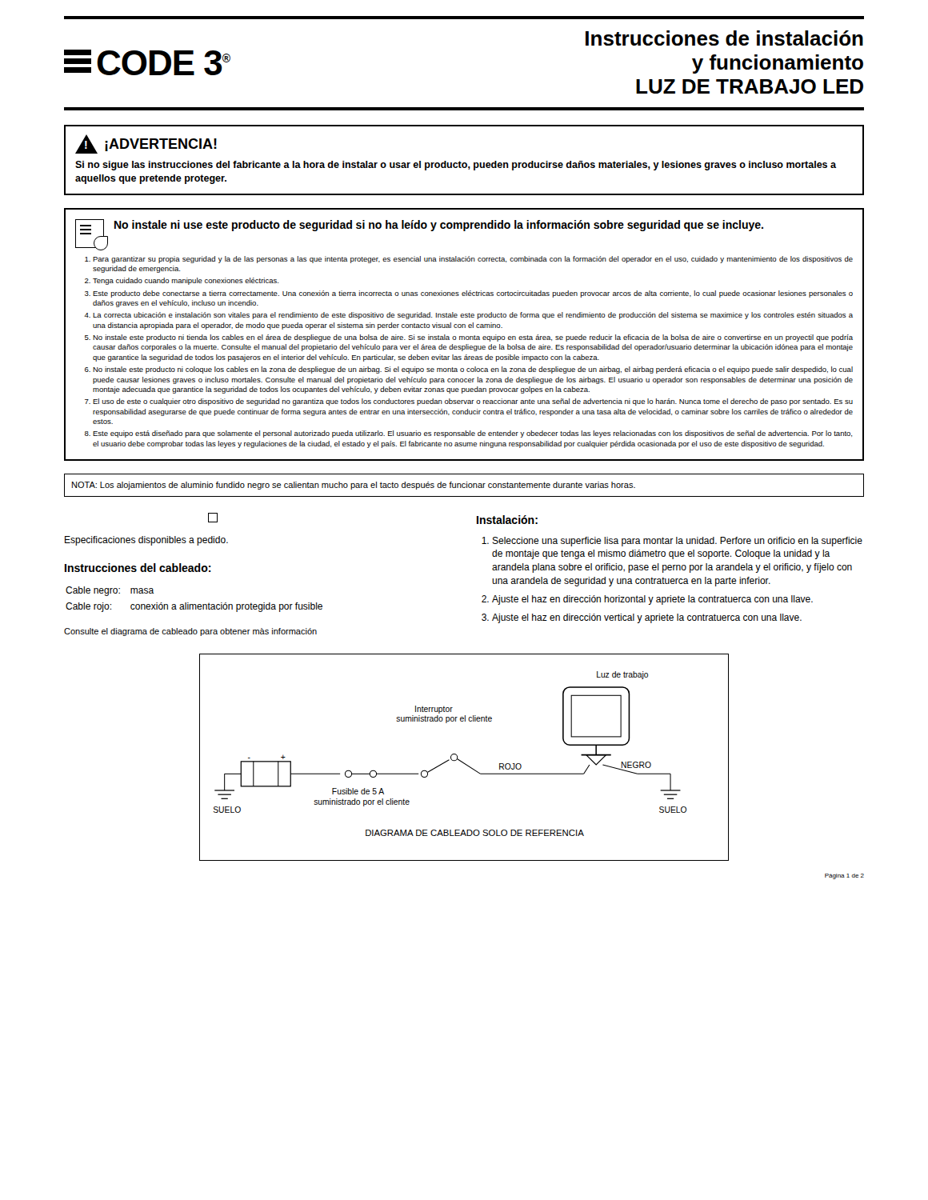CODE 3®
Instrucciones de instalación
y funcionamiento
LUZ DE TRABAJO LED
¡ADVERTENCIA!
Si no sigue las instrucciones del fabricante a la hora de instalar o usar el producto, pueden producirse daños materiales, y lesiones graves o incluso mortales a aquellos que pretende proteger.
No instale ni use este producto de seguridad si no ha leído y comprendido la información sobre seguridad que se incluye.
Para garantizar su propia seguridad y la de las personas a las que intenta proteger, es esencial una instalación correcta, combinada con la formación del operador en el uso, cuidado y mantenimiento de los dispositivos de seguridad de emergencia.
Tenga cuidado cuando manipule conexiones eléctricas.
Este producto debe conectarse a tierra correctamente. Una conexión a tierra incorrecta o unas conexiones eléctricas cortocircuitadas pueden provocar arcos de alta corriente, lo cual puede ocasionar lesiones personales o daños graves en el vehículo, incluso un incendio.
La correcta ubicación e instalación son vitales para el rendimiento de este dispositivo de seguridad. Instale este producto de forma que el rendimiento de producción del sistema se maximice y los controles estén situados a una distancia apropiada para el operador, de modo que pueda operar el sistema sin perder contacto visual con el camino.
No instale este producto ni tienda los cables en el área de despliegue de una bolsa de aire. Si se instala o monta equipo en esta área, se puede reducir la eficacia de la bolsa de aire o convertirse en un proyectil que podría causar daños corporales o la muerte. Consulte el manual del propietario del vehículo para ver el área de despliegue de la bolsa de aire. Es responsabilidad del operador/usuario determinar la ubicación idónea para el montaje que garantice la seguridad de todos los pasajeros en el interior del vehículo. En particular, se deben evitar las áreas de posible impacto con la cabeza.
No instale este producto ni coloque los cables en la zona de despliegue de un airbag. Si el equipo se monta o coloca en la zona de despliegue de un airbag, el airbag perderá eficacia o el equipo puede salir despedido, lo cual puede causar lesiones graves o incluso mortales. Consulte el manual del propietario del vehículo para conocer la zona de despliegue de los airbags. El usuario u operador son responsables de determinar una posición de montaje adecuada que garantice la seguridad de todos los ocupantes del vehículo, y deben evitar zonas que puedan provocar golpes en la cabeza.
El uso de este o cualquier otro dispositivo de seguridad no garantiza que todos los conductores puedan observar o reaccionar ante una señal de advertencia ni que lo harán. Nunca tome el derecho de paso por sentado. Es su responsabilidad asegurarse de que puede continuar de forma segura antes de entrar en una intersección, conducir contra el tráfico, responder a una tasa alta de velocidad, o caminar sobre los carriles de tráfico o alrededor de estos.
Este equipo está diseñado para que solamente el personal autorizado pueda utilizarlo. El usuario es responsable de entender y obedecer todas las leyes relacionadas con los dispositivos de señal de advertencia. Por lo tanto, el usuario debe comprobar todas las leyes y regulaciones de la ciudad, el estado y el país. El fabricante no asume ninguna responsabilidad por cualquier pérdida ocasionada por el uso de este dispositivo de seguridad.
NOTA: Los alojamientos de aluminio fundido negro se calientan mucho para el tacto después de funcionar constantemente durante varias horas.
Especificaciones disponibles a pedido.
Instrucciones del cableado:
| Cable negro: | masa |
| Cable rojo: | conexión a alimentación protegida por fusible |
Consulte el diagrama de cableado para obtener màs información
Instalación:
Seleccione una superficie lisa para montar la unidad. Perfore un orificio en la superficie de montaje que tenga el mismo diámetro que el soporte. Coloque la unidad y la arandela plana sobre el orificio, pase el perno por la arandela y el orificio, y fíjelo con una arandela de seguridad y una contratuerca en la parte inferior.
Ajuste el haz en dirección horizontal y apriete la contratuerca con una llave.
Ajuste el haz en dirección vertical y apriete la contratuerca con una llave.
Luz de trabajo Interruptor suministrado por el cliente - + SUELO Fusible de 5 A suministrado por el cliente ROJO NEGRO SUELO DIAGRAMA DE CABLEADO SOLO DE REFERENCIA
Página 1 de 2